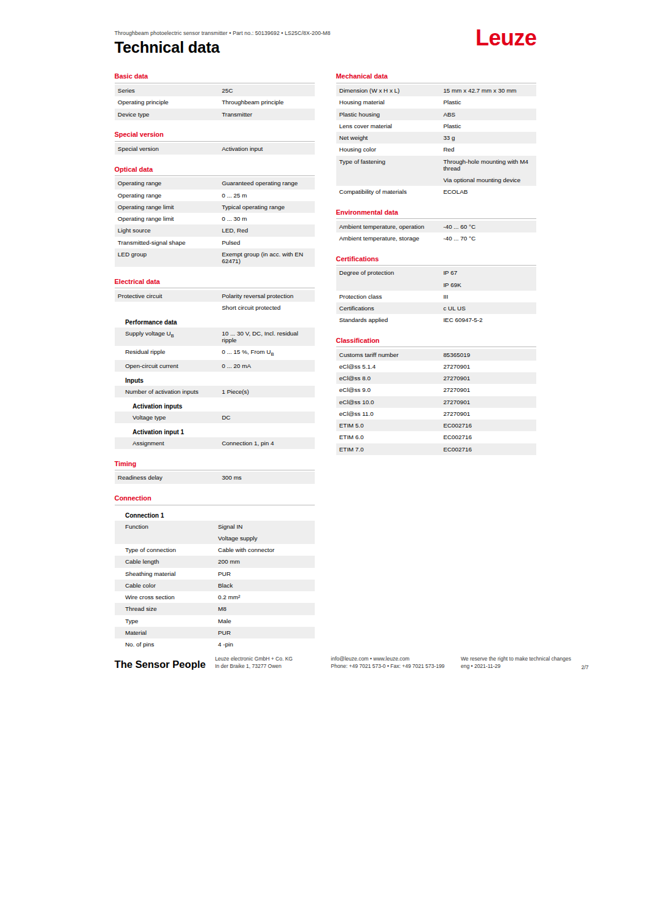Throughbeam photoelectric sensor transmitter • Part no.: 50139692 • LS25C/8X-200-M8
Technical data
Leuze
Basic data
| Series | 25C |
| Operating principle | Throughbeam principle |
| Device type | Transmitter |
Special version
| Special version | Activation input |
Optical data
| Operating range | Guaranteed operating range |
| Operating range | 0 ... 25 m |
| Operating range limit | Typical operating range |
| Operating range limit | 0 ... 30 m |
| Light source | LED, Red |
| Transmitted-signal shape | Pulsed |
| LED group | Exempt group (in acc. with EN 62471) |
Electrical data
| Protective circuit | Polarity reversal protection |
| | Short circuit protected |
| Performance data |
| Supply voltage U B | 10 ... 30 V, DC, Incl. residual ripple |
| Residual ripple | 0 ... 15 %, From U B |
| Open-circuit current | 0 ... 20 mA |
| Inputs |
| Number of activation inputs | 1 Piece(s) |
| Activation inputs |
| Voltage type | DC |
| Activation input 1 |
| Assignment | Connection 1, pin 4 |
Timing
| Readiness delay | 300 ms |
Connection
| Connection 1 |
| Function | Signal IN |
| | Voltage supply |
| Type of connection | Cable with connector |
| Cable length | 200 mm |
| Sheathing material | PUR |
| Cable color | Black |
| Wire cross section | 0.2 mm² |
| Thread size | M8 |
| Type | Male |
| Material | PUR |
| No. of pins | 4 -pin |
Mechanical data
| Dimension (W x H x L) | 15 mm x 42.7 mm x 30 mm |
| Housing material | Plastic |
| Plastic housing | ABS |
| Lens cover material | Plastic |
| Net weight | 33 g |
| Housing color | Red |
| Type of fastening | Through-hole mounting with M4 thread |
| | Via optional mounting device |
| Compatibility of materials | ECOLAB |
Environmental data
| Ambient temperature, operation | -40 ... 60 °C |
| Ambient temperature, storage | -40 ... 70 °C |
Certifications
| Degree of protection | IP 67 |
| | IP 69K |
| Protection class | III |
| Certifications | c UL US |
| Standards applied | IEC 60947-5-2 |
Classification
| Customs tariff number | 85365019 |
| eCl@ss 5.1.4 | 27270901 |
| eCl@ss 8.0 | 27270901 |
| eCl@ss 9.0 | 27270901 |
| eCl@ss 10.0 | 27270901 |
| eCl@ss 11.0 | 27270901 |
| ETIM 5.0 | EC002716 |
| ETIM 6.0 | EC002716 |
| ETIM 7.0 | EC002716 |
The Sensor People
Leuze electronic GmbH + Co. KG
In der Braike 1, 73277 Owen
info@leuze.com • www.leuze.com
Phone: +49 7021 573-0 • Fax: +49 7021 573-199
We reserve the right to make technical changes
eng • 2021-11-29
2/7